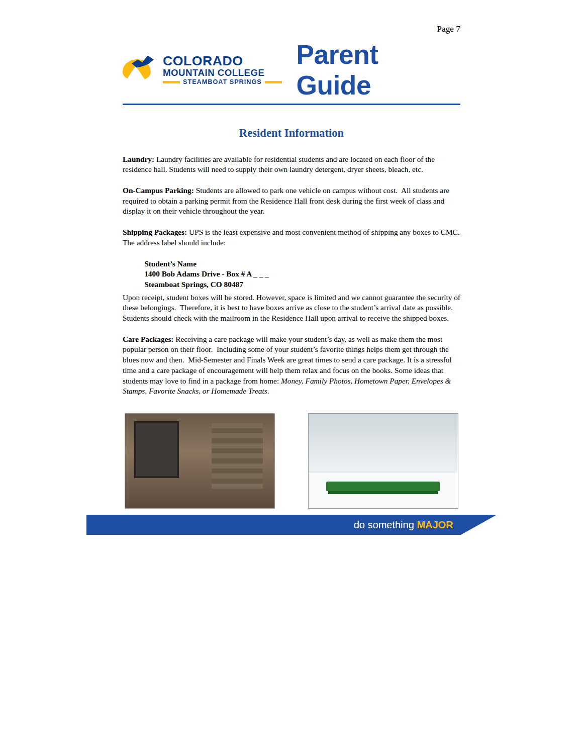Page 7
COLORADO
MOUNTAIN COLLEGE
STEAMBOAT SPRINGS
Parent Guide
Resident Information
Laundry: Laundry facilities are available for residential students and are located on each floor of the residence hall. Students will need to supply their own laundry detergent, dryer sheets, bleach, etc.
On-Campus Parking: Students are allowed to park one vehicle on campus without cost. All students are required to obtain a parking permit from the Residence Hall front desk during the first week of class and display it on their vehicle throughout the year.
Shipping Packages: UPS is the least expensive and most convenient method of shipping any boxes to CMC. The address label should include:
Student’s Name
1400 Bob Adams Drive - Box # A _ _ _
Steamboat Springs, CO 80487
Upon receipt, student boxes will be stored. However, space is limited and we cannot guarantee the security of these belongings. Therefore, it is best to have boxes arrive as close to the student’s arrival date as possible. Students should check with the mailroom in the Residence Hall upon arrival to receive the shipped boxes.
Care Packages: Receiving a care package will make your student’s day, as well as make them the most popular person on their floor. Including some of your student’s favorite things helps them get through the blues now and then. Mid-Semester and Finals Week are great times to send a care package. It is a stressful time and a care package of encouragement will help them relax and focus on the books. Some ideas that students may love to find in a package from home: Money, Family Photos, Hometown Paper, Envelopes & Stamps, Favorite Snacks, or Homemade Treats.
do something MAJOR